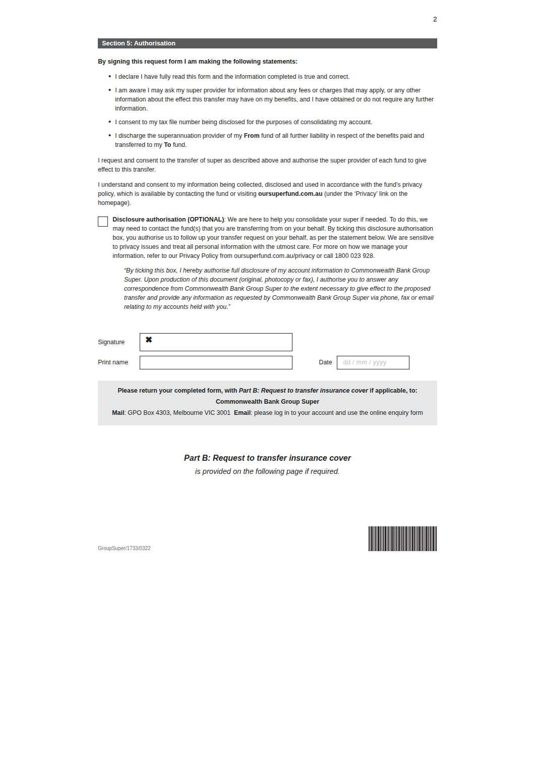2
Section 5: Authorisation
By signing this request form I am making the following statements:
I declare I have fully read this form and the information completed is true and correct.
I am aware I may ask my super provider for information about any fees or charges that may apply, or any other information about the effect this transfer may have on my benefits, and I have obtained or do not require any further information.
I consent to my tax file number being disclosed for the purposes of consolidating my account.
I discharge the superannuation provider of my From fund of all further liability in respect of the benefits paid and transferred to my To fund.
I request and consent to the transfer of super as described above and authorise the super provider of each fund to give effect to this transfer.
I understand and consent to my information being collected, disclosed and used in accordance with the fund’s privacy policy, which is available by contacting the fund or visiting oursuperfund.com.au (under the ‘Privacy’ link on the homepage).
Disclosure authorisation (OPTIONAL): We are here to help you consolidate your super if needed. To do this, we may need to contact the fund(s) that you are transferring from on your behalf. By ticking this disclosure authorisation box, you authorise us to follow up your transfer request on your behalf, as per the statement below. We are sensitive to privacy issues and treat all personal information with the utmost care. For more on how we manage your information, refer to our Privacy Policy from oursuperfund.com.au/privacy or call 1800 023 928.
“By ticking this box, I hereby authorise full disclosure of my account information to Commonwealth Bank Group Super. Upon production of this document (original, photocopy or fax), I authorise you to answer any correspondence from Commonwealth Bank Group Super to the extent necessary to give effect to the proposed transfer and provide any information as requested by Commonwealth Bank Group Super via phone, fax or email relating to my accounts held with you.”
Signature
✖
Print name
Date
dd / mm / yyyy
Please return your completed form, with Part B: Request to transfer insurance cover if applicable, to:
Commonwealth Bank Group Super
Mail: GPO Box 4303, Melbourne VIC 3001 Email: please log in to your account and use the online enquiry form
Part B: Request to transfer insurance cover
is provided on the following page if required.
GroupSuper/1733/0322